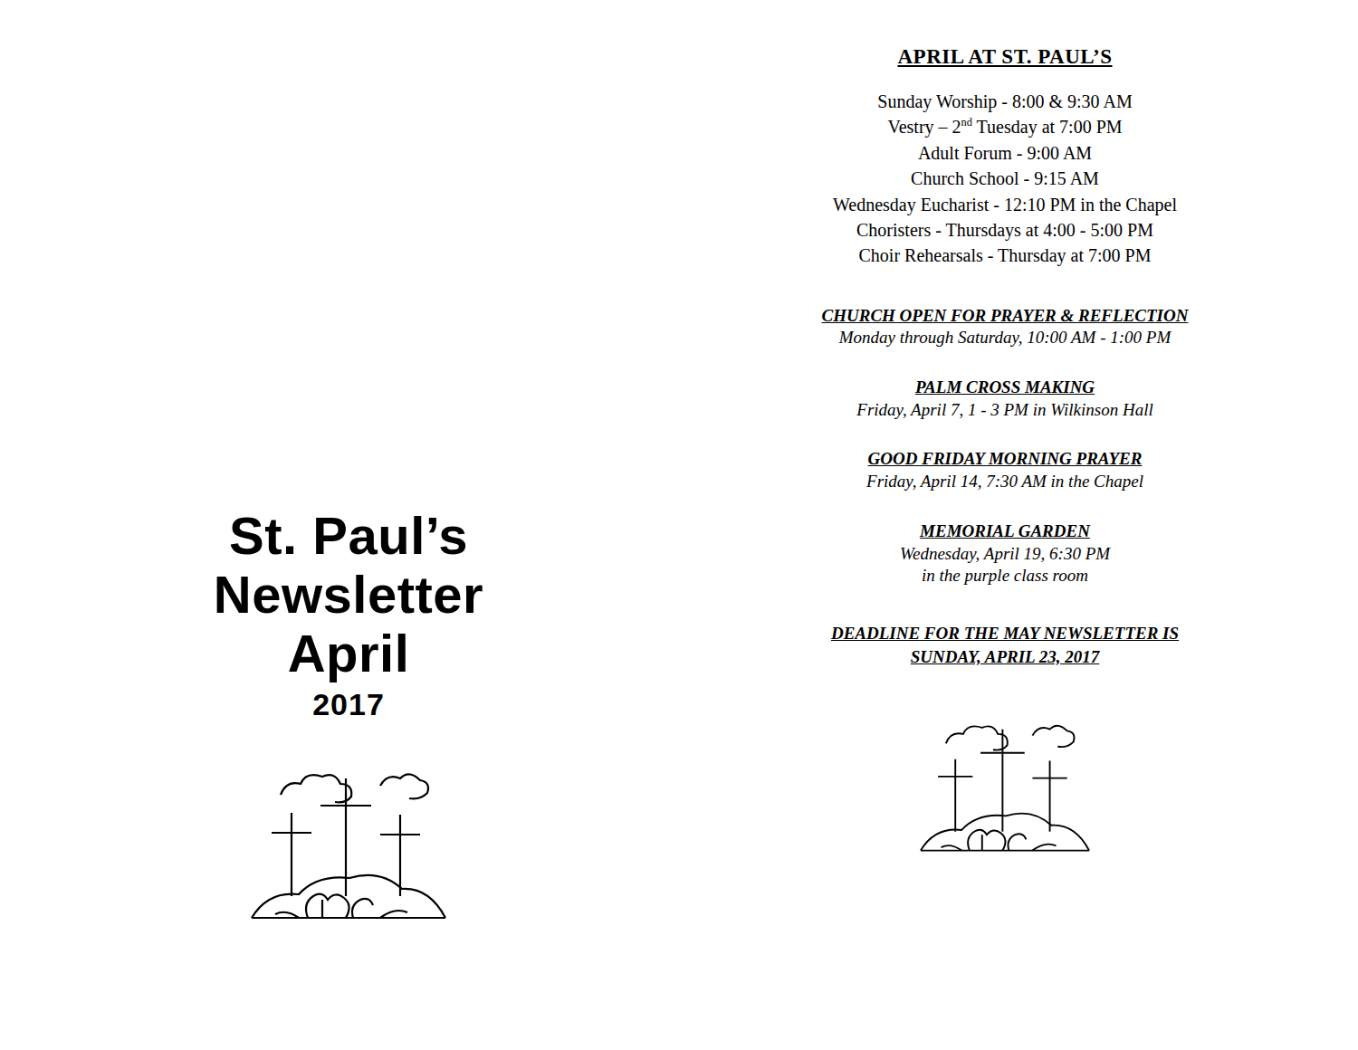St. Paul’s
Newsletter
April
2017
APRIL AT ST. PAUL’S
Sunday Worship - 8:00 & 9:30 AM
Vestry – 2nd Tuesday at 7:00 PM
Adult Forum - 9:00 AM
Church School - 9:15 AM
Wednesday Eucharist - 12:10 PM in the Chapel
Choristers - Thursdays at 4:00 - 5:00 PM
Choir Rehearsals - Thursday at 7:00 PM
CHURCH OPEN FOR PRAYER & REFLECTION
Monday through Saturday, 10:00 AM - 1:00 PM
PALM CROSS MAKING
Friday, April 7, 1 - 3 PM in Wilkinson Hall
GOOD FRIDAY MORNING PRAYER
Friday, April 14, 7:30 AM in the Chapel
MEMORIAL GARDEN
Wednesday, April 19, 6:30 PM
in the purple class room
DEADLINE FOR THE MAY NEWSLETTER IS
SUNDAY, APRIL 23, 2017